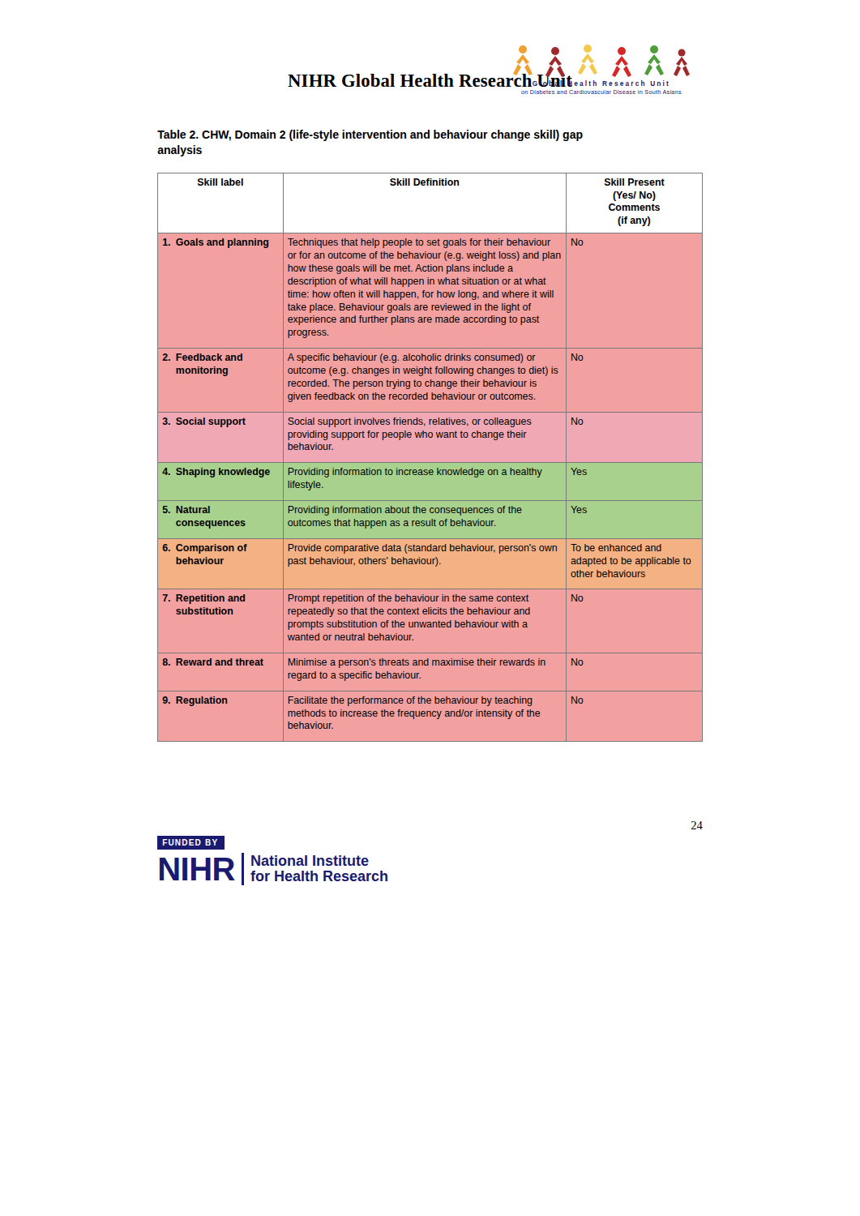Global Health Research Unit
on Diabetes and Cardiovascular Disease in South Asians
NIHR Global Health Research Unit
Table 2. CHW, Domain 2 (life-style intervention and behaviour change skill) gap
analysis
| Skill label | Skill Definition | Skill Present (Yes/ No) Comments (if any) |
| --- | --- | --- |
| 1. Goals and planning | Techniques that help people to set goals for their behaviour or for an outcome of the behaviour (e.g. weight loss) and plan how these goals will be met. Action plans include a description of what will happen in what situation or at what time: how often it will happen, for how long, and where it will take place. Behaviour goals are reviewed in the light of experience and further plans are made according to past progress. | No |
| 2. Feedback and monitoring | A specific behaviour (e.g. alcoholic drinks consumed) or outcome (e.g. changes in weight following changes to diet) is recorded. The person trying to change their behaviour is given feedback on the recorded behaviour or outcomes. | No |
| 3. Social support | Social support involves friends, relatives, or colleagues providing support for people who want to change their behaviour. | No |
| 4. Shaping knowledge | Providing information to increase knowledge on a healthy lifestyle. | Yes |
| 5. Natural consequences | Providing information about the consequences of the outcomes that happen as a result of behaviour. | Yes |
| 6. Comparison of behaviour | Provide comparative data (standard behaviour, person's own past behaviour, others' behaviour). | To be enhanced and adapted to be applicable to other behaviours |
| 7. Repetition and substitution | Prompt repetition of the behaviour in the same context repeatedly so that the context elicits the behaviour and prompts substitution of the unwanted behaviour with a wanted or neutral behaviour. | No |
| 8. Reward and threat | Minimise a person's threats and maximise their rewards in regard to a specific behaviour. | No |
| 9. Regulation | Facilitate the performance of the behaviour by teaching methods to increase the frequency and/or intensity of the behaviour. | No |
24
FUNDED BY
NIHR
National Institute for Health Research